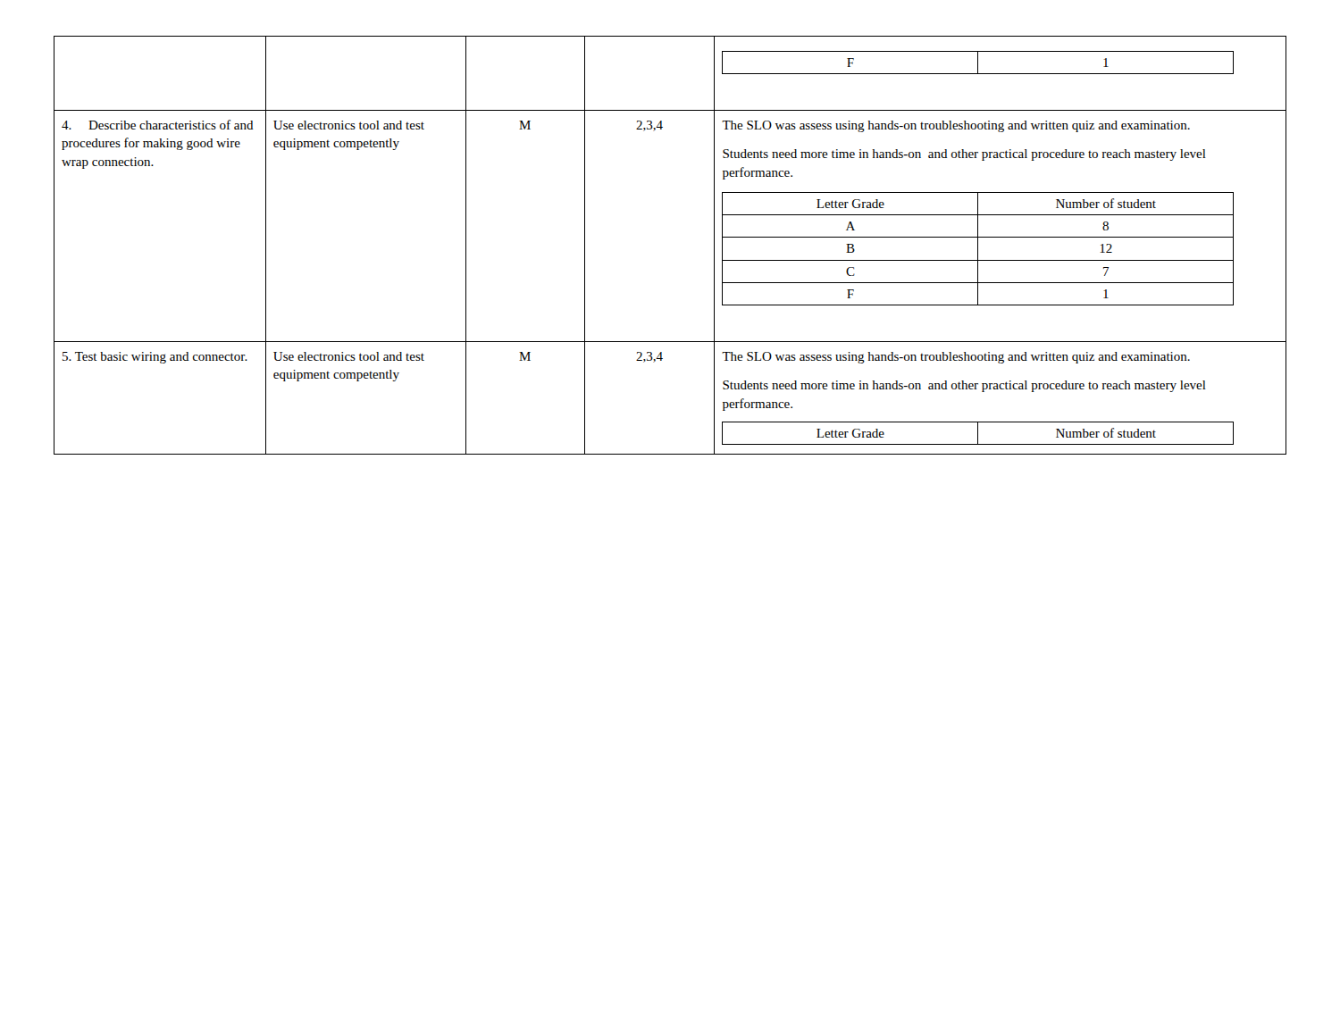| | | | | / F / 1 / |
| 4. Describe characteristics of and procedures for making good wire wrap connection. | Use electronics tool and test equipment competently | M | 2,3,4 | The SLO was assess using hands-on troubleshooting and written quiz and examination. Students need more time in hands-on and other practical procedure to reach mastery level performance. / Letter Grade / Number of student / / A / 8 / / B / 12 / / C / 7 / / F / 1 / |
| 5. Test basic wiring and connector. | Use electronics tool and test equipment competently | M | 2,3,4 | The SLO was assess using hands-on troubleshooting and written quiz and examination. Students need more time in hands-on and other practical procedure to reach mastery level performance. / Letter Grade / Number of student / |